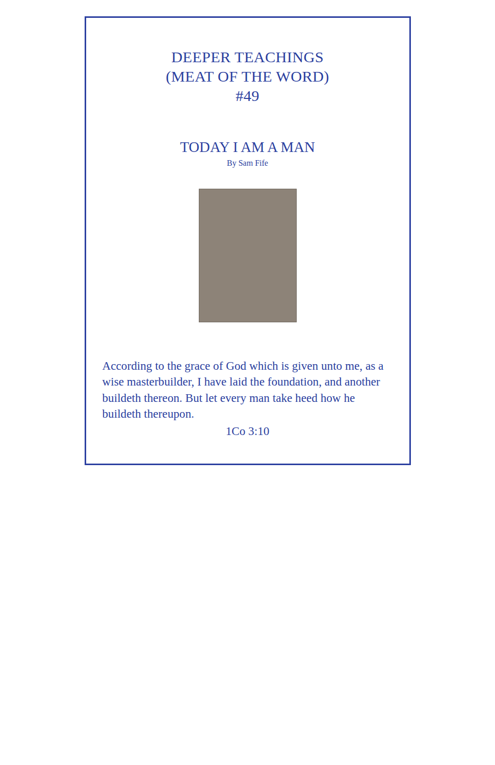DEEPER TEACHINGS
(MEAT OF THE WORD)
#49
TODAY I AM A MAN
By Sam Fife
According to the grace of God which is given unto me, as a wise masterbuilder, I have laid the foundation, and another buildeth thereon. But let every man take heed how he buildeth thereupon.
1Co 3:10